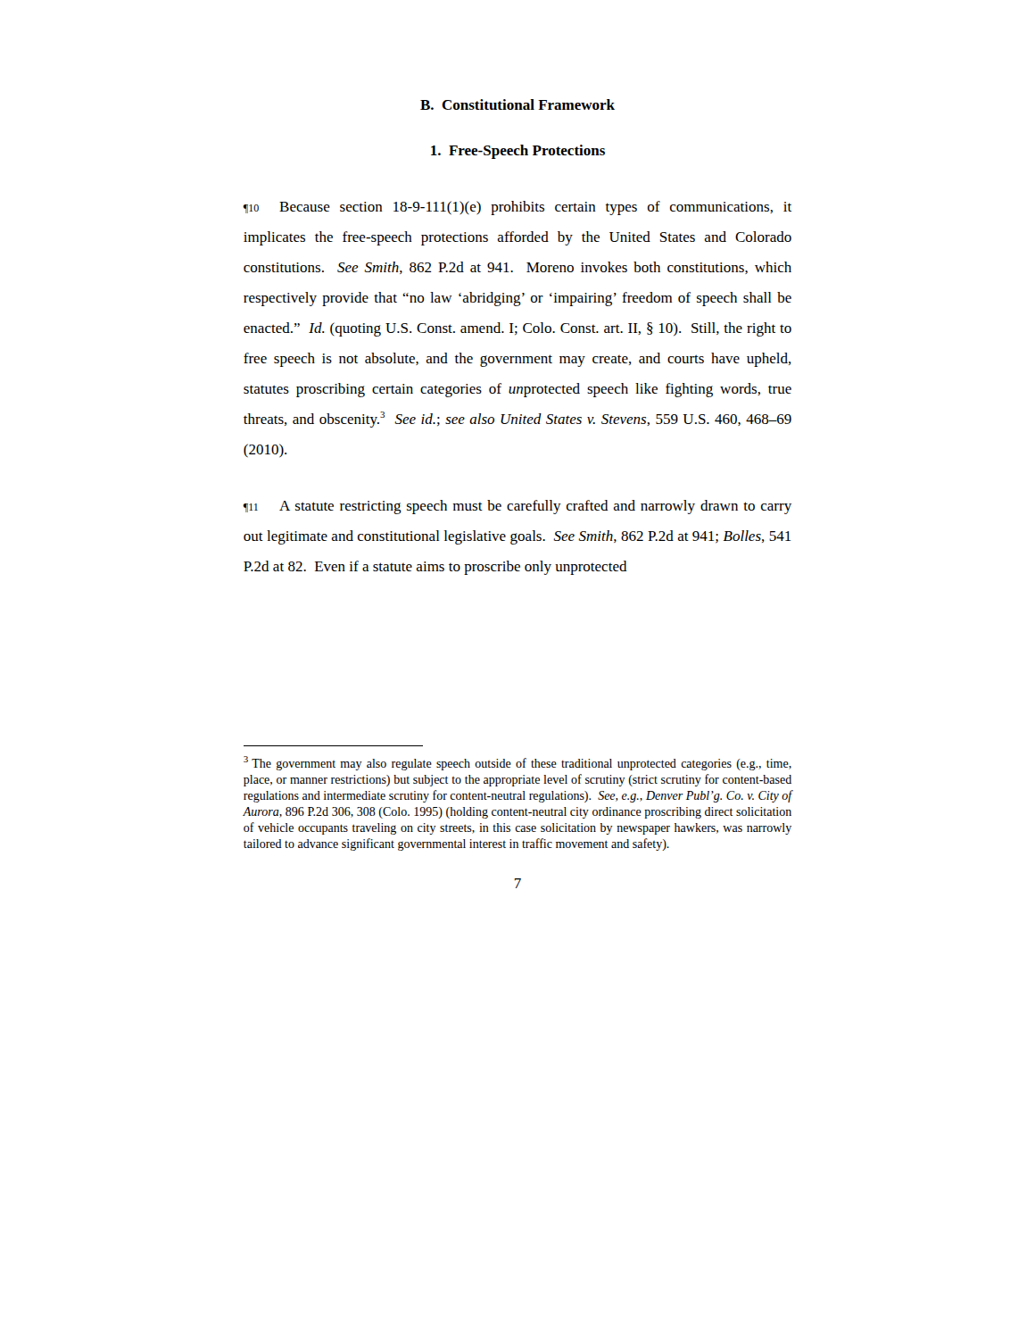B. Constitutional Framework
1. Free-Speech Protections
¶10 Because section 18-9-111(1)(e) prohibits certain types of communications, it implicates the free-speech protections afforded by the United States and Colorado constitutions. See Smith, 862 P.2d at 941. Moreno invokes both constitutions, which respectively provide that “no law ‘abridging’ or ‘impairing’ freedom of speech shall be enacted.” Id. (quoting U.S. Const. amend. I; Colo. Const. art. II, § 10). Still, the right to free speech is not absolute, and the government may create, and courts have upheld, statutes proscribing certain categories of unprotected speech like fighting words, true threats, and obscenity.3 See id.; see also United States v. Stevens, 559 U.S. 460, 468–69 (2010).
¶11 A statute restricting speech must be carefully crafted and narrowly drawn to carry out legitimate and constitutional legislative goals. See Smith, 862 P.2d at 941; Bolles, 541 P.2d at 82. Even if a statute aims to proscribe only unprotected
3 The government may also regulate speech outside of these traditional unprotected categories (e.g., time, place, or manner restrictions) but subject to the appropriate level of scrutiny (strict scrutiny for content-based regulations and intermediate scrutiny for content-neutral regulations). See, e.g., Denver Publ’g. Co. v. City of Aurora, 896 P.2d 306, 308 (Colo. 1995) (holding content-neutral city ordinance proscribing direct solicitation of vehicle occupants traveling on city streets, in this case solicitation by newspaper hawkers, was narrowly tailored to advance significant governmental interest in traffic movement and safety).
7